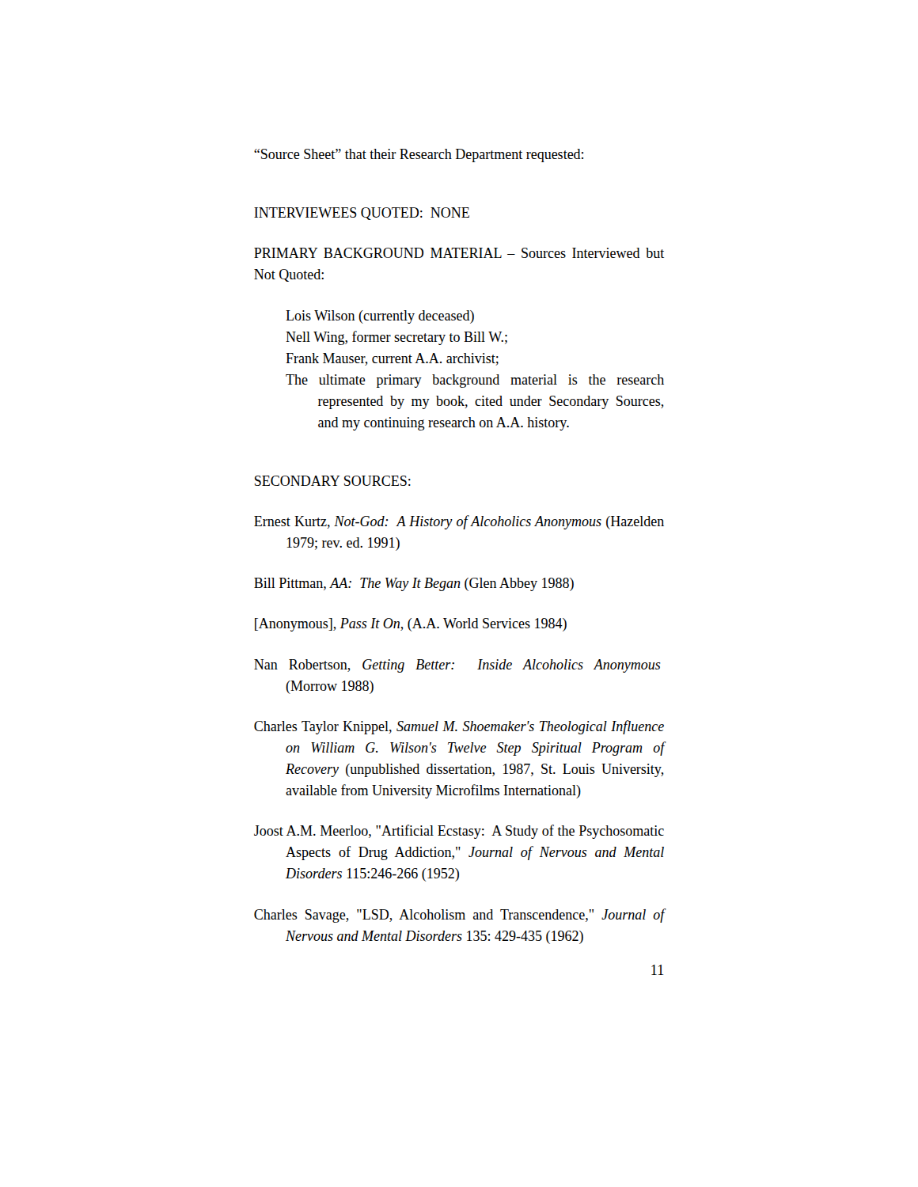“Source Sheet” that their Research Department requested:
INTERVIEWEES QUOTED: NONE
PRIMARY BACKGROUND MATERIAL – Sources Interviewed but Not Quoted:
Lois Wilson (currently deceased)
Nell Wing, former secretary to Bill W.;
Frank Mauser, current A.A. archivist;
The ultimate primary background material is the research represented by my book, cited under Secondary Sources, and my continuing research on A.A. history.
SECONDARY SOURCES:
Ernest Kurtz, Not-God: A History of Alcoholics Anonymous (Hazelden 1979; rev. ed. 1991)
Bill Pittman, AA: The Way It Began (Glen Abbey 1988)
[Anonymous], Pass It On, (A.A. World Services 1984)
Nan Robertson, Getting Better: Inside Alcoholics Anonymous (Morrow 1988)
Charles Taylor Knippel, Samuel M. Shoemaker's Theological Influence on William G. Wilson's Twelve Step Spiritual Program of Recovery (unpublished dissertation, 1987, St. Louis University, available from University Microfilms International)
Joost A.M. Meerloo, "Artificial Ecstasy: A Study of the Psychosomatic Aspects of Drug Addiction," Journal of Nervous and Mental Disorders 115:246-266 (1952)
Charles Savage, "LSD, Alcoholism and Transcendence," Journal of Nervous and Mental Disorders 135: 429-435 (1962)
11